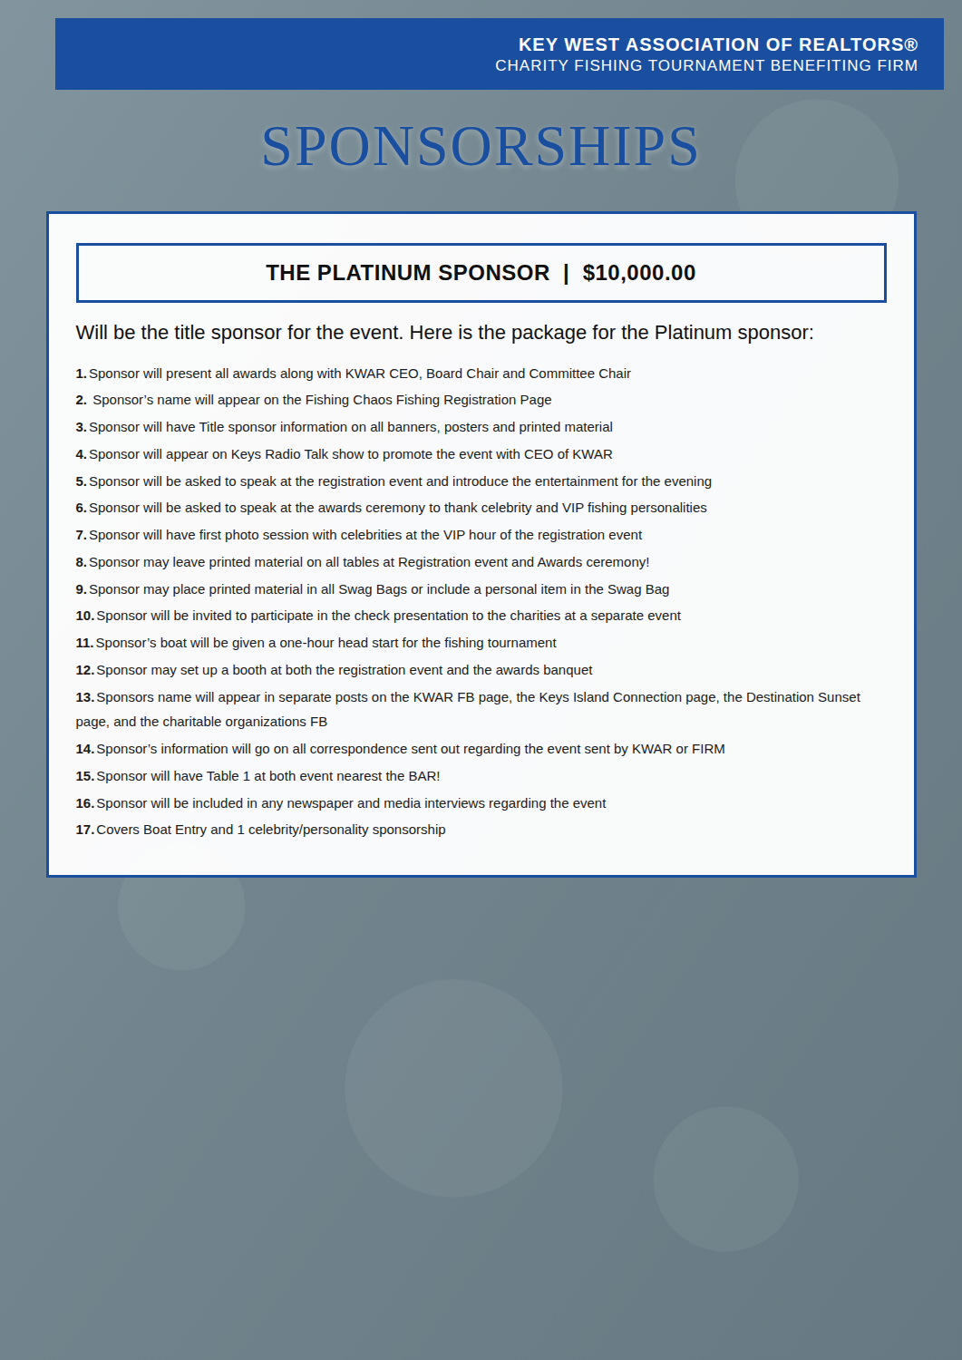Key West Association of Realtors®
Charity Fishing Tournament Benefiting FIRM
Sponsorships
The Platinum Sponsor | $10,000.00
Will be the title sponsor for the event. Here is the package for the Platinum sponsor:
Sponsor will present all awards along with KWAR CEO, Board Chair and Committee Chair
Sponsor’s name will appear on the Fishing Chaos Fishing Registration Page
Sponsor will have Title sponsor information on all banners, posters and printed material
Sponsor will appear on Keys Radio Talk show to promote the event with CEO of KWAR
Sponsor will be asked to speak at the registration event and introduce the entertainment for the evening
Sponsor will be asked to speak at the awards ceremony to thank celebrity and VIP fishing personalities
Sponsor will have first photo session with celebrities at the VIP hour of the registration event
Sponsor may leave printed material on all tables at Registration event and Awards ceremony!
Sponsor may place printed material in all Swag Bags or include a personal item in the Swag Bag
Sponsor will be invited to participate in the check presentation to the charities at a separate event
Sponsor’s boat will be given a one-hour head start for the fishing tournament
Sponsor may set up a booth at both the registration event and the awards banquet
Sponsors name will appear in separate posts on the KWAR FB page, the Keys Island Connection page, the Destination Sunset page, and the charitable organizations FB
Sponsor’s information will go on all correspondence sent out regarding the event sent by KWAR or FIRM
Sponsor will have Table 1 at both event nearest the BAR!
Sponsor will be included in any newspaper and media interviews regarding the event
Covers Boat Entry and 1 celebrity/personality sponsorship